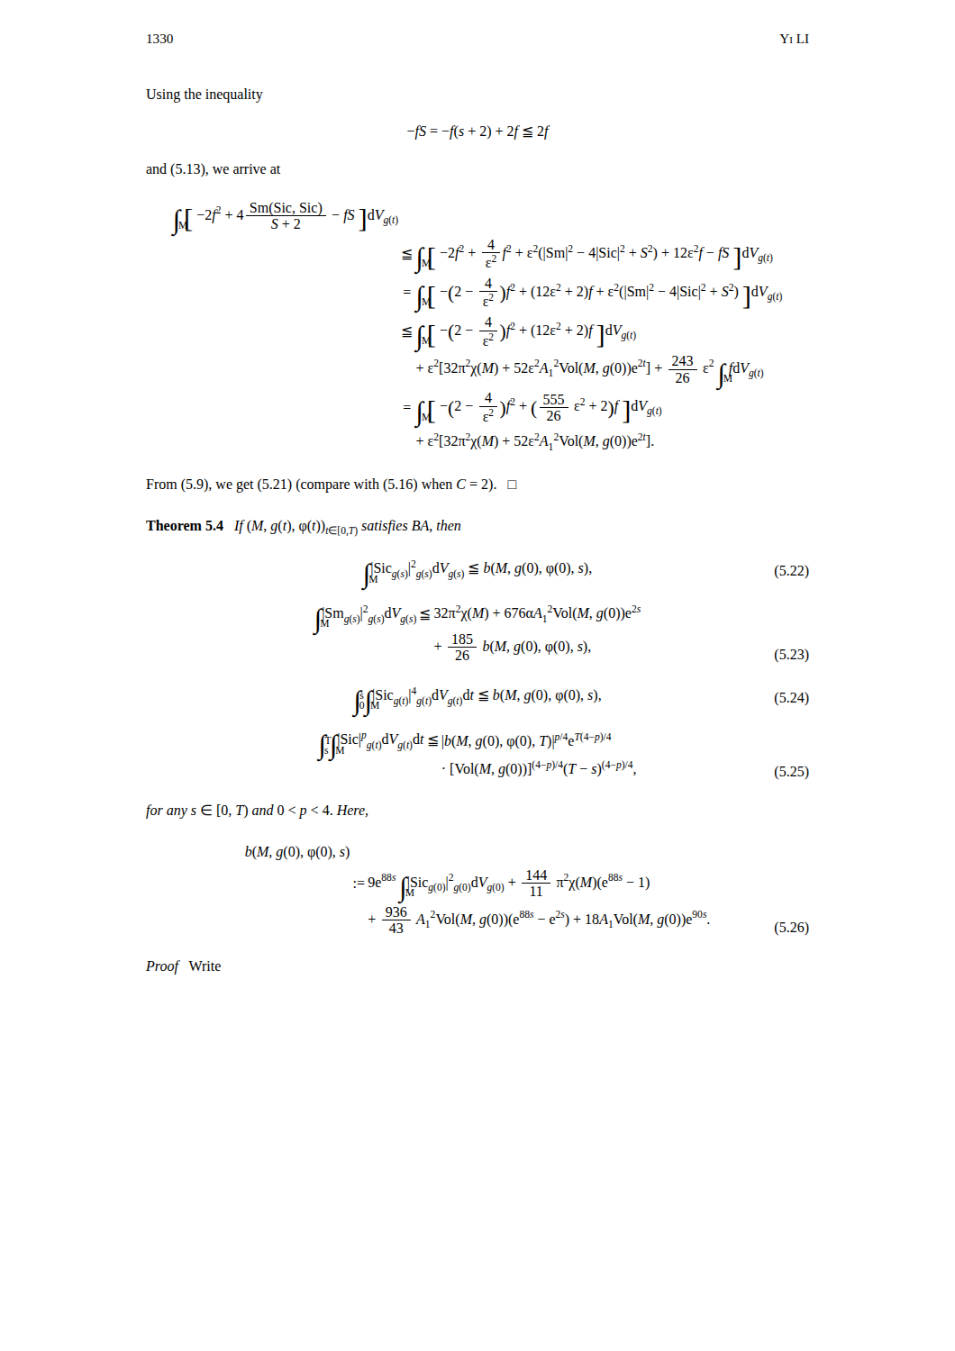1330 Yi LI
Using the inequality
−fS = −f(s + 2) + 2f ≦ 2f
and (5.13), we arrive at
| ∫ M [ −2 f 2 + 4 Sm(Sic, Sic) S + 2 − fS ] d V g ( t ) | | |
| | ≦ | ∫ M [ −2 f 2 + 4 ε 2 f 2 + ε 2 (/Sm/ 2 − 4/Sic/ 2 + S 2 ) + 12ε 2 f − fS ] d V g ( t ) |
| | = | ∫ M [ − ( 2 − 4 ε 2 ) f 2 + (12ε 2 + 2) f + ε 2 (/Sm/ 2 − 4/Sic/ 2 + S 2 ) ] d V g ( t ) |
| | ≦ | ∫ M [ − ( 2 − 4 ε 2 ) f 2 + (12ε 2 + 2) f ] d V g ( t ) |
| | | + ε 2 [32π 2 χ( M ) + 52ε 2 A 1 2 Vol( M , g (0))e 2 t ] + 243 26 ε 2 ∫ M f d V g ( t ) |
| | = | ∫ M [ − ( 2 − 4 ε 2 ) f 2 + ( 555 26 ε 2 + 2 ) f ] d V g ( t ) |
| | | + ε 2 [32π 2 χ( M ) + 52ε 2 A 1 2 Vol( M , g (0))e 2 t ]. |
From (5.9), we get (5.21) (compare with (5.16) when C = 2). □
Theorem 5.4 If (M, g(t), φ(t))t∈[0,T) satisfies BA, then
∫M|Sicg(s)|2g(s)dVg(s) ≦ b(M, g(0), φ(0), s),
(5.22)
| ∫ M /Sm g ( s ) / 2 g ( s ) d V g ( s ) | ≦ | 32π 2 χ( M ) + 676α A 1 2 Vol( M , g (0))e 2 s |
| | | + 185 26 b ( M , g (0), φ(0), s ), |
(5.23)
∫0 s ∫M|Sicg(t)|4g(t)dVg(t)dt ≦ b(M, g(0), φ(0), s),
(5.24)
| ∫ s T ∫ M /Sic/ p g ( t ) d V g ( t ) d t | ≦ | / b ( M , g (0), φ(0), T )/ p /4 e T (4− p )/4 |
| | | · [Vol( M , g (0))] (4− p )/4 ( T − s ) (4− p )/4 , |
(5.25)
for any s ∈ [0, T) and 0 < p < 4. Here,
| b ( M , g (0), φ(0), s ) | | |
| | := | 9e 88 s ∫ M /Sic g (0) / 2 g (0) d V g (0) + 144 11 π 2 χ( M )(e 88 s − 1) |
| | | + 936 43 A 1 2 Vol( M , g (0))(e 88 s − e 2 s ) + 18 A 1 Vol( M , g (0))e 90 s . |
(5.26)
Proof Write